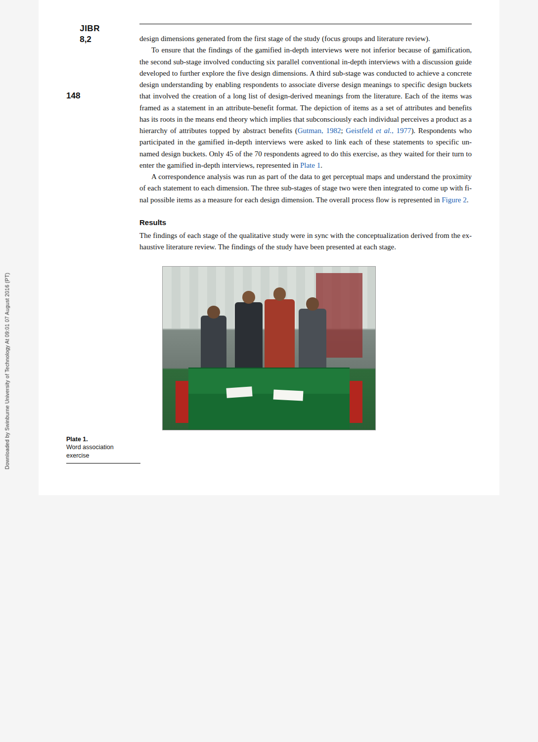Downloaded by Swinburne University of Technology At 09:01 07 August 2016 (PT)
JIBR
8,2
148
design dimensions generated from the first stage of the study (focus groups and literature review).
To ensure that the findings of the gamified in-depth interviews were not inferior because of gamification, the second sub-stage involved conducting six parallel conventional in-depth interviews with a discussion guide developed to further explore the five design dimensions. A third sub-stage was conducted to achieve a concrete design understanding by enabling respondents to associate diverse design meanings to specific design buckets that involved the creation of a long list of design-derived meanings from the literature. Each of the items was framed as a statement in an attribute-benefit format. The depiction of items as a set of attributes and benefits has its roots in the means end theory which implies that subconsciously each individual perceives a product as a hierarchy of attributes topped by abstract benefits (Gutman, 1982; Geistfeld et al., 1977). Respondents who participated in the gamified in-depth interviews were asked to link each of these statements to specific unnamed design buckets. Only 45 of the 70 respondents agreed to do this exercise, as they waited for their turn to enter the gamified in-depth interviews, represented in Plate 1.
A correspondence analysis was run as part of the data to get perceptual maps and understand the proximity of each statement to each dimension. The three sub-stages of stage two were then integrated to come up with final possible items as a measure for each design dimension. The overall process flow is represented in Figure 2.
Results
The findings of each stage of the qualitative study were in sync with the conceptualization derived from the exhaustive literature review. The findings of the study have been presented at each stage.
Plate 1.
Word association
exercise